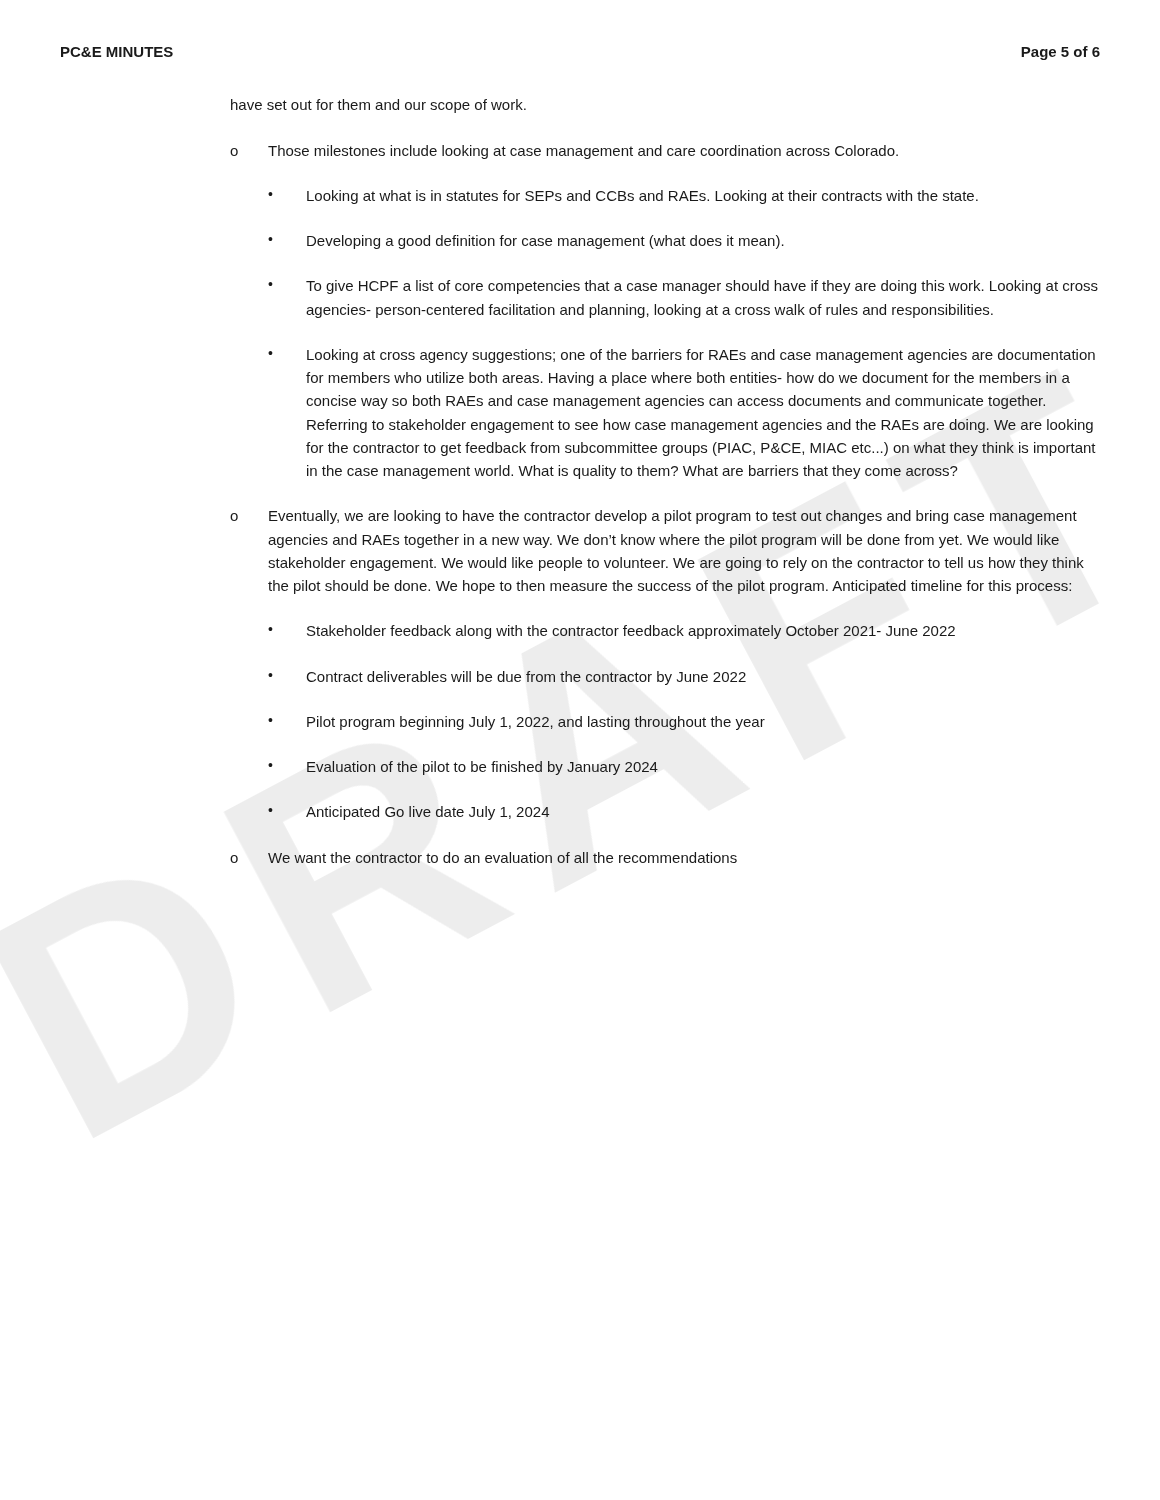DRAFT
PC&E MINUTES Page 5 of 6
have set out for them and our scope of work.
Those milestones include looking at case management and care coordination across Colorado.
Looking at what is in statutes for SEPs and CCBs and RAEs. Looking at their contracts with the state.
Developing a good definition for case management (what does it mean).
To give HCPF a list of core competencies that a case manager should have if they are doing this work. Looking at cross agencies- person-centered facilitation and planning, looking at a cross walk of rules and responsibilities.
Looking at cross agency suggestions; one of the barriers for RAEs and case management agencies are documentation for members who utilize both areas. Having a place where both entities- how do we document for the members in a concise way so both RAEs and case management agencies can access documents and communicate together. Referring to stakeholder engagement to see how case management agencies and the RAEs are doing. We are looking for the contractor to get feedback from subcommittee groups (PIAC, P&CE, MIAC etc...) on what they think is important in the case management world. What is quality to them? What are barriers that they come across?
Eventually, we are looking to have the contractor develop a pilot program to test out changes and bring case management agencies and RAEs together in a new way. We don’t know where the pilot program will be done from yet. We would like stakeholder engagement. We would like people to volunteer. We are going to rely on the contractor to tell us how they think the pilot should be done. We hope to then measure the success of the pilot program. Anticipated timeline for this process:
Stakeholder feedback along with the contractor feedback approximately October 2021- June 2022
Contract deliverables will be due from the contractor by June 2022
Pilot program beginning July 1, 2022, and lasting throughout the year
Evaluation of the pilot to be finished by January 2024
Anticipated Go live date July 1, 2024
We want the contractor to do an evaluation of all the recommendations